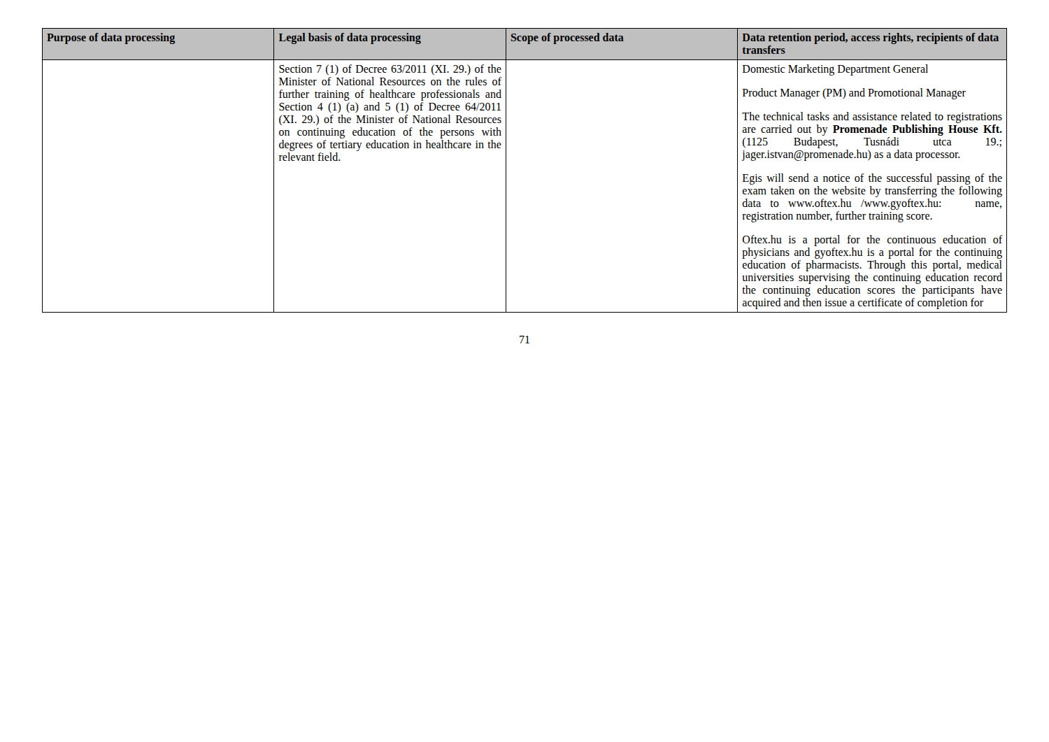| Purpose of data processing | Legal basis of data processing | Scope of processed data | Data retention period, access rights, recipients of data transfers |
| --- | --- | --- | --- |
| | Section 7 (1) of Decree 63/2011 (XI. 29.) of the Minister of National Resources on the rules of further training of healthcare professionals and Section 4 (1) (a) and 5 (1) of Decree 64/2011 (XI. 29.) of the Minister of National Resources on continuing education of the persons with degrees of tertiary education in healthcare in the relevant field. | | Domestic Marketing Department General Product Manager (PM) and Promotional Manager The technical tasks and assistance related to registrations are carried out by Promenade Publishing House Kft. (1125 Budapest, Tusnádi utca 19.; jager.istvan@promenade.hu) as a data processor. Egis will send a notice of the successful passing of the exam taken on the website by transferring the following data to www.oftex.hu /www.gyoftex.hu: name, registration number, further training score. Oftex.hu is a portal for the continuous education of physicians and gyoftex.hu is a portal for the continuing education of pharmacists. Through this portal, medical universities supervising the continuing education record the continuing education scores the participants have acquired and then issue a certificate of completion for |
71